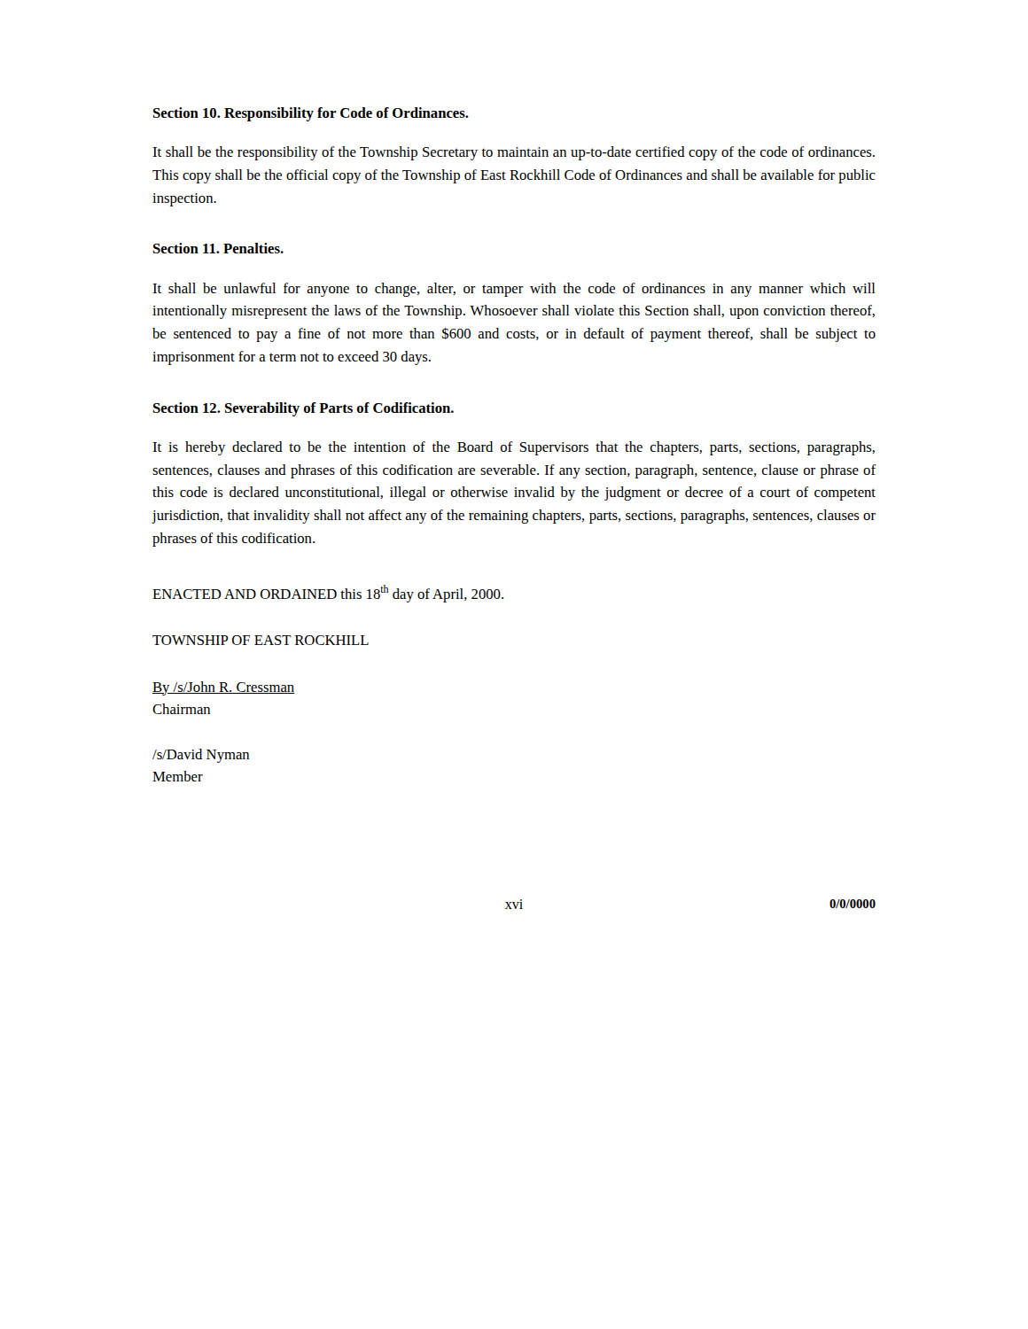Section 10. Responsibility for Code of Ordinances.
It shall be the responsibility of the Township Secretary to maintain an up-to-date certified copy of the code of ordinances. This copy shall be the official copy of the Township of East Rockhill Code of Ordinances and shall be available for public inspection.
Section 11. Penalties.
It shall be unlawful for anyone to change, alter, or tamper with the code of ordinances in any manner which will intentionally misrepresent the laws of the Township. Whosoever shall violate this Section shall, upon conviction thereof, be sentenced to pay a fine of not more than $600 and costs, or in default of payment thereof, shall be subject to imprisonment for a term not to exceed 30 days.
Section 12. Severability of Parts of Codification.
It is hereby declared to be the intention of the Board of Supervisors that the chapters, parts, sections, paragraphs, sentences, clauses and phrases of this codification are severable. If any section, paragraph, sentence, clause or phrase of this code is declared unconstitutional, illegal or otherwise invalid by the judgment or decree of a court of competent jurisdiction, that invalidity shall not affect any of the remaining chapters, parts, sections, paragraphs, sentences, clauses or phrases of this codification.
ENACTED AND ORDAINED this 18th day of April, 2000.
TOWNSHIP OF EAST ROCKHILL
By /s/John R. Cressman Chairman
/s/David Nyman Member
xvi 0/0/0000